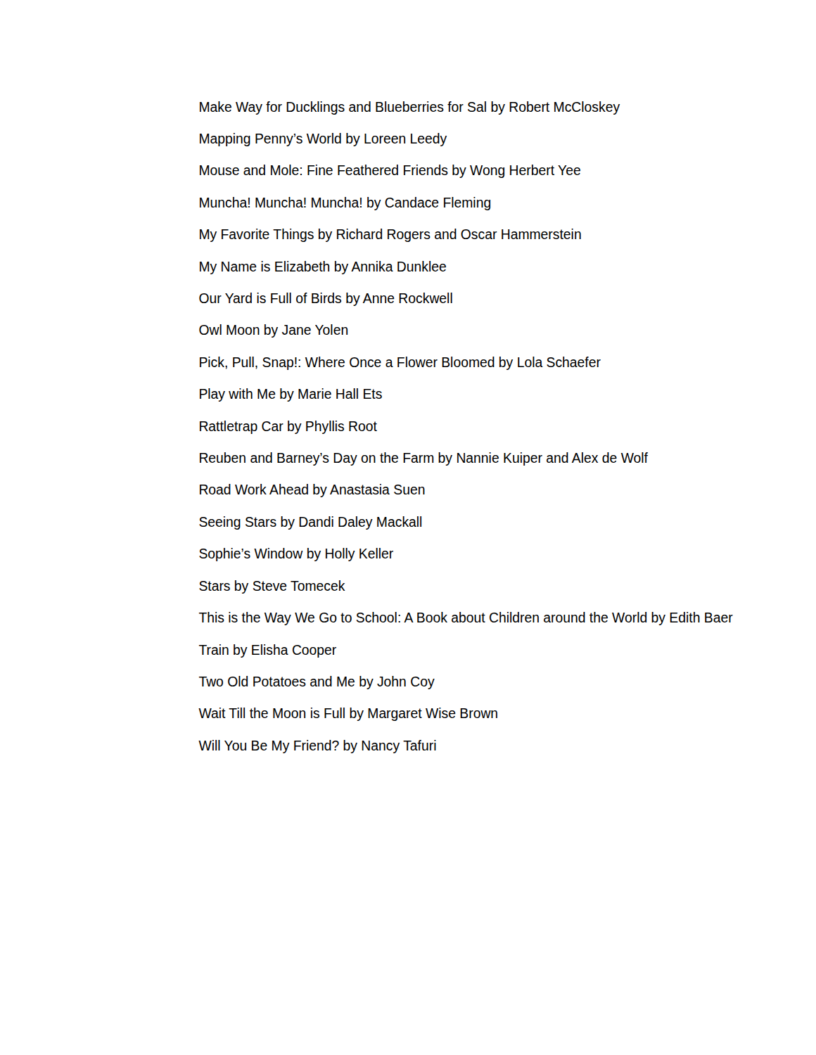Make Way for Ducklings and Blueberries for Sal by Robert McCloskey
Mapping Penny’s World by Loreen Leedy
Mouse and Mole: Fine Feathered Friends by Wong Herbert Yee
Muncha! Muncha! Muncha! by Candace Fleming
My Favorite Things by Richard Rogers and Oscar Hammerstein
My Name is Elizabeth by Annika Dunklee
Our Yard is Full of Birds by Anne Rockwell
Owl Moon by Jane Yolen
Pick, Pull, Snap!: Where Once a Flower Bloomed by Lola Schaefer
Play with Me by Marie Hall Ets
Rattletrap Car by Phyllis Root
Reuben and Barney’s Day on the Farm by Nannie Kuiper and Alex de Wolf
Road Work Ahead by Anastasia Suen
Seeing Stars by Dandi Daley Mackall
Sophie’s Window by Holly Keller
Stars by Steve Tomecek
This is the Way We Go to School: A Book about Children around the World by Edith Baer
Train by Elisha Cooper
Two Old Potatoes and Me by John Coy
Wait Till the Moon is Full by Margaret Wise Brown
Will You Be My Friend? by Nancy Tafuri